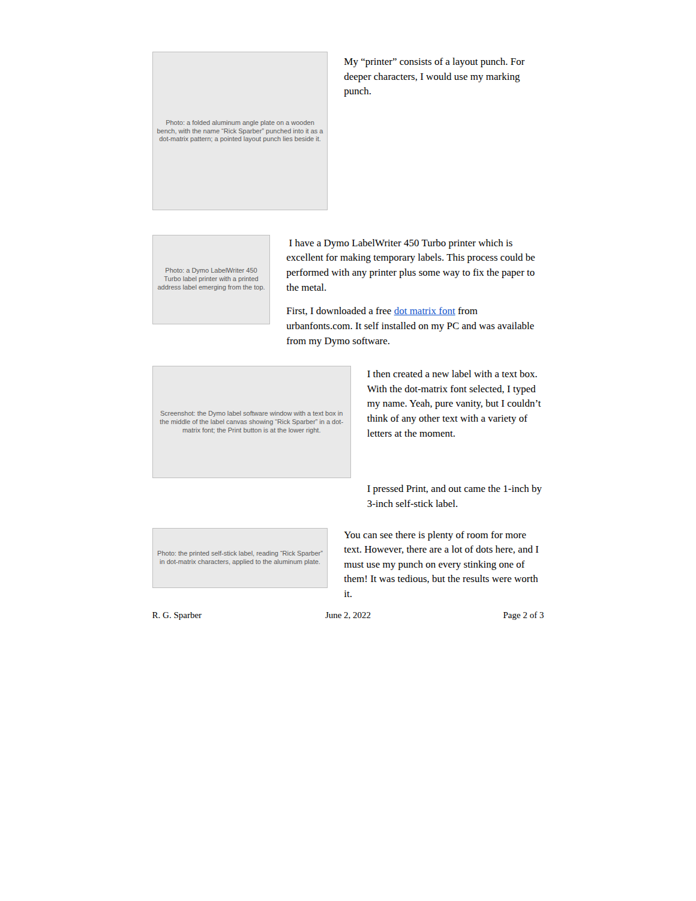Photo: a folded aluminum angle plate on a wooden bench, with the name “Rick Sparber” punched into it as a dot-matrix pattern; a pointed layout punch lies beside it.
My “printer” consists of a layout punch. For deeper characters, I would use my marking punch.
Photo: a Dymo LabelWriter 450 Turbo label printer with a printed address label emerging from the top.
I have a Dymo LabelWriter 450 Turbo printer which is excellent for making temporary labels. This process could be performed with any printer plus some way to fix the paper to the metal.
First, I downloaded a free dot matrix font from urbanfonts.com. It self installed on my PC and was available from my Dymo software.
Screenshot: the Dymo label software window with a text box in the middle of the label canvas showing “Rick Sparber” in a dot-matrix font; the Print button is at the lower right.
I then created a new label with a text box. With the dot-matrix font selected, I typed my name. Yeah, pure vanity, but I couldn’t think of any other text with a variety of letters at the moment.
I pressed Print, and out came the 1-inch by 3-inch self-stick label.
Photo: the printed self-stick label, reading “Rick Sparber” in dot-matrix characters, applied to the aluminum plate.
You can see there is plenty of room for more text. However, there are a lot of dots here, and I must use my punch on every stinking one of them! It was tedious, but the results were worth it.
R. G. Sparber
June 2, 2022
Page 2 of 3